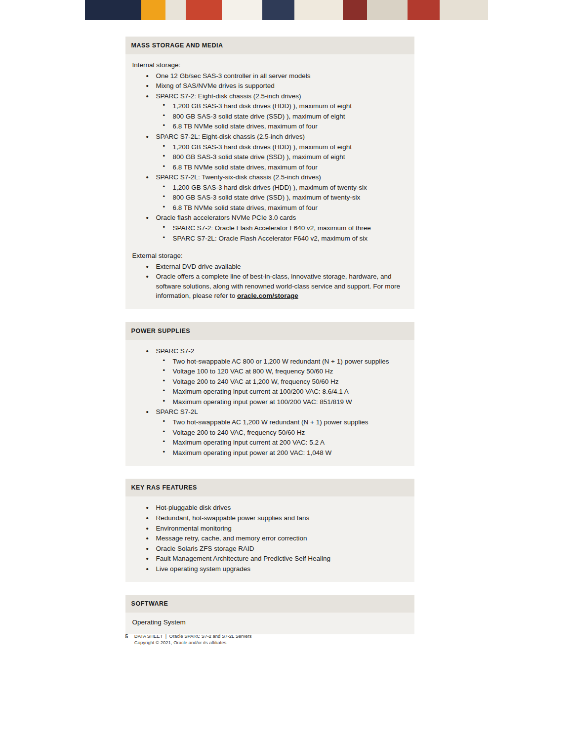Mass Storage and Media
Internal storage:
One 12 Gb/sec SAS-3 controller in all server models
Mixng of SAS/NVMe drives is supported
SPARC S7-2: Eight-disk chassis (2.5-inch drives)
1,200 GB SAS-3 hard disk drives (HDD) ), maximum of eight
800 GB SAS-3 solid state drive (SSD) ), maximum of eight
6.8 TB NVMe solid state drives, maximum of four
SPARC S7-2L: Eight-disk chassis (2.5-inch drives)
1,200 GB SAS-3 hard disk drives (HDD) ), maximum of eight
800 GB SAS-3 solid state drive (SSD) ), maximum of eight
6.8 TB NVMe solid state drives, maximum of four
SPARC S7-2L: Twenty-six-disk chassis (2.5-inch drives)
1,200 GB SAS-3 hard disk drives (HDD) ), maximum of twenty-six
800 GB SAS-3 solid state drive (SSD) ), maximum of twenty-six
6.8 TB NVMe solid state drives, maximum of four
Oracle flash accelerators NVMe PCIe 3.0 cards
SPARC S7-2: Oracle Flash Accelerator F640 v2, maximum of three
SPARC S7-2L: Oracle Flash Accelerator F640 v2, maximum of six
External storage:
External DVD drive available
Oracle offers a complete line of best-in-class, innovative storage, hardware, and software solutions, along with renowned world-class service and support. For more information, please refer to oracle.com/storage
Power Supplies
SPARC S7-2
Two hot-swappable AC 800 or 1,200 W redundant (N + 1) power supplies
Voltage 100 to 120 VAC at 800 W, frequency 50/60 Hz
Voltage 200 to 240 VAC at 1,200 W, frequency 50/60 Hz
Maximum operating input current at 100/200 VAC: 8.6/4.1 A
Maximum operating input power at 100/200 VAC: 851/819 W
SPARC S7-2L
Two hot-swappable AC 1,200 W redundant (N + 1) power supplies
Voltage 200 to 240 VAC, frequency 50/60 Hz
Maximum operating input current at 200 VAC: 5.2 A
Maximum operating input power at 200 VAC: 1,048 W
Key RAS Features
Hot-pluggable disk drives
Redundant, hot-swappable power supplies and fans
Environmental monitoring
Message retry, cache, and memory error correction
Oracle Solaris ZFS storage RAID
Fault Management Architecture and Predictive Self Healing
Live operating system upgrades
Software
Operating System
5 DATA SHEET | Oracle SPARC S7-2 and S7-2L Servers
Copyright © 2021, Oracle and/or its affiliates